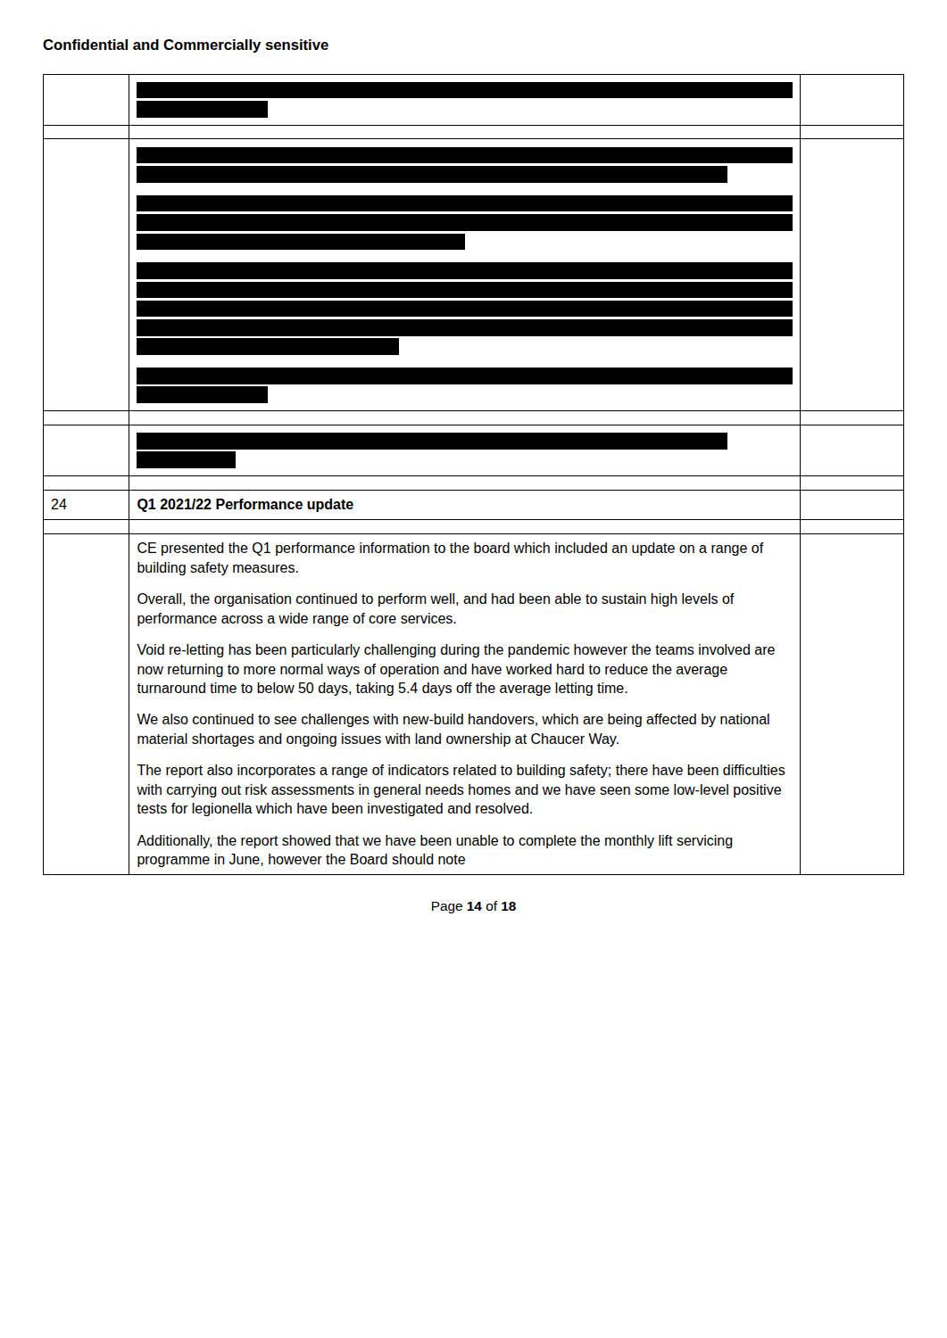Confidential and Commercially sensitive
| 24 | Q1 2021/22 Performance update | |
| | CE presented the Q1 performance information to the board which included an update on a range of building safety measures. Overall, the organisation continued to perform well, and had been able to sustain high levels of performance across a wide range of core services. Void re-letting has been particularly challenging during the pandemic however the teams involved are now returning to more normal ways of operation and have worked hard to reduce the average turnaround time to below 50 days, taking 5.4 days off the average letting time. We also continued to see challenges with new-build handovers, which are being affected by national material shortages and ongoing issues with land ownership at Chaucer Way. The report also incorporates a range of indicators related to building safety; there have been difficulties with carrying out risk assessments in general needs homes and we have seen some low-level positive tests for legionella which have been investigated and resolved. Additionally, the report showed that we have been unable to complete the monthly lift servicing programme in June, however the Board should note | |
Page 14 of 18